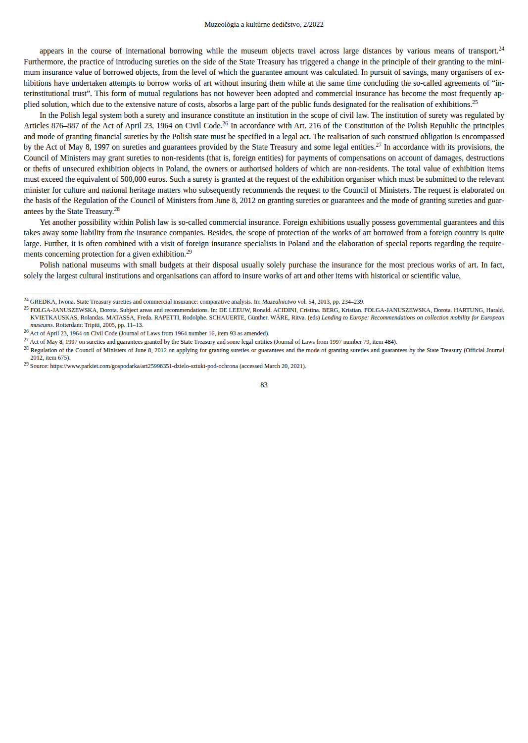Muzeológia a kultúrne dedičstvo, 2/2022
appears in the course of international borrowing while the museum objects travel across large distances by various means of transport.24 Furthermore, the practice of introducing sureties on the side of the State Treasury has triggered a change in the principle of their granting to the minimum insurance value of borrowed objects, from the level of which the guarantee amount was calculated. In pursuit of savings, many organisers of exhibitions have undertaken attempts to borrow works of art without insuring them while at the same time concluding the so-called agreements of “interinstitutional trust”. This form of mutual regulations has not however been adopted and commercial insurance has become the most frequently applied solution, which due to the extensive nature of costs, absorbs a large part of the public funds designated for the realisation of exhibitions.25
In the Polish legal system both a surety and insurance constitute an institution in the scope of civil law. The institution of surety was regulated by Articles 876–887 of the Act of April 23, 1964 on Civil Code.26 In accordance with Art. 216 of the Constitution of the Polish Republic the principles and mode of granting financial sureties by the Polish state must be specified in a legal act. The realisation of such construed obligation is encompassed by the Act of May 8, 1997 on sureties and guarantees provided by the State Treasury and some legal entities.27 In accordance with its provisions, the Council of Ministers may grant sureties to non-residents (that is, foreign entities) for payments of compensations on account of damages, destructions or thefts of unsecured exhibition objects in Poland, the owners or authorised holders of which are non-residents. The total value of exhibition items must exceed the equivalent of 500,000 euros. Such a surety is granted at the request of the exhibition organiser which must be submitted to the relevant minister for culture and national heritage matters who subsequently recommends the request to the Council of Ministers. The request is elaborated on the basis of the Regulation of the Council of Ministers from June 8, 2012 on granting sureties or guarantees and the mode of granting sureties and guarantees by the State Treasury.28
Yet another possibility within Polish law is so-called commercial insurance. Foreign exhibitions usually possess governmental guarantees and this takes away some liability from the insurance companies. Besides, the scope of protection of the works of art borrowed from a foreign country is quite large. Further, it is often combined with a visit of foreign insurance specialists in Poland and the elaboration of special reports regarding the requirements concerning protection for a given exhibition.29
Polish national museums with small budgets at their disposal usually solely purchase the insurance for the most precious works of art. In fact, solely the largest cultural institutions and organisations can afford to insure works of art and other items with historical or scientific value,
24 GREDKA, Iwona. State Treasury sureties and commercial insurance: comparative analysis. In: Muzealnictwo vol. 54, 2013, pp. 234–239.
25 FOLGA-JANUSZEWSKA, Dorota. Subject areas and recommendations. In: DE LEEUW, Ronald. ACIDINI, Cristina. BERG, Kristian. FOLGA-JANUSZEWSKA, Dorota. HARTUNG, Harald. KVIETKAUSKAS, Rolandas. MATASSA, Freda. RAPETTI, Rodolphe. SCHAUERTE, Günther. WÄRE, Ritva. (eds) Lending to Europe: Recommendations on collection mobility for European museums. Rotterdam: Tripiti, 2005, pp. 11–13.
26 Act of April 23, 1964 on Civil Code (Journal of Laws from 1964 number 16, item 93 as amended).
27 Act of May 8, 1997 on sureties and guarantees granted by the State Treasury and some legal entities (Journal of Laws from 1997 number 79, item 484).
28 Regulation of the Council of Ministers of June 8, 2012 on applying for granting sureties or guarantees and the mode of granting sureties and guarantees by the State Treasury (Official Journal 2012, item 675).
29 Source: https://www.parkiet.com/gospodarka/art25998351-dzielo-sztuki-pod-ochrona (accessed March 20, 2021).
83